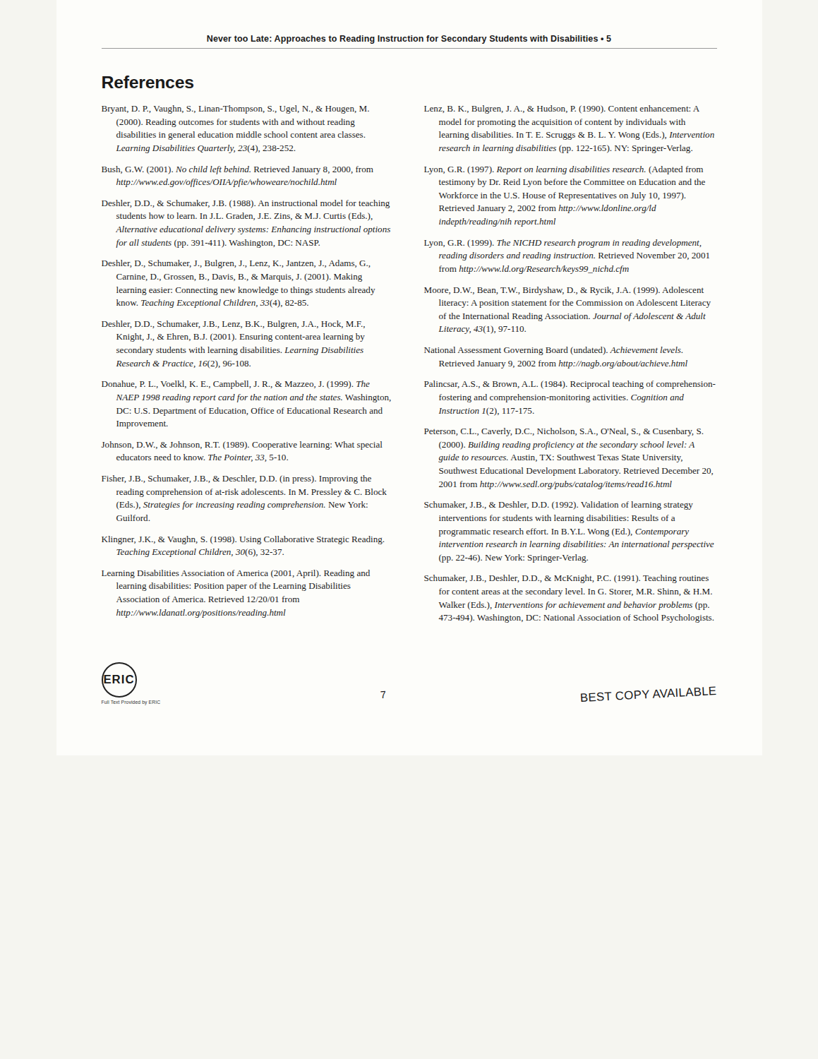Never too Late: Approaches to Reading Instruction for Secondary Students with Disabilities • 5
References
Bryant, D. P., Vaughn, S., Linan-Thompson, S., Ugel, N., & Hougen, M. (2000). Reading outcomes for students with and without reading disabilities in general education middle school content area classes. Learning Disabilities Quarterly, 23(4), 238-252.
Bush, G.W. (2001). No child left behind. Retrieved January 8, 2000, from http://www.ed.gov/offices/OIIA/pfie/whoweare/nochild.html
Deshler, D.D., & Schumaker, J.B. (1988). An instructional model for teaching students how to learn. In J.L. Graden, J.E. Zins, & M.J. Curtis (Eds.), Alternative educational delivery systems: Enhancing instructional options for all students (pp. 391-411). Washington, DC: NASP.
Deshler, D., Schumaker, J., Bulgren, J., Lenz, K., Jantzen, J., Adams, G., Carnine, D., Grossen, B., Davis, B., & Marquis, J. (2001). Making learning easier: Connecting new knowledge to things students already know. Teaching Exceptional Children, 33(4), 82-85.
Deshler, D.D., Schumaker, J.B., Lenz, B.K., Bulgren, J.A., Hock, M.F., Knight, J., & Ehren, B.J. (2001). Ensuring content-area learning by secondary students with learning disabilities. Learning Disabilities Research & Practice, 16(2), 96-108.
Donahue, P. L., Voelkl, K. E., Campbell, J. R., & Mazzeo, J. (1999). The NAEP 1998 reading report card for the nation and the states. Washington, DC: U.S. Department of Education, Office of Educational Research and Improvement.
Johnson, D.W., & Johnson, R.T. (1989). Cooperative learning: What special educators need to know. The Pointer, 33, 5-10.
Fisher, J.B., Schumaker, J.B., & Deschler, D.D. (in press). Improving the reading comprehension of at-risk adolescents. In M. Pressley & C. Block (Eds.), Strategies for increasing reading comprehension. New York: Guilford.
Klingner, J.K., & Vaughn, S. (1998). Using Collaborative Strategic Reading. Teaching Exceptional Children, 30(6), 32-37.
Learning Disabilities Association of America (2001, April). Reading and learning disabilities: Position paper of the Learning Disabilities Association of America. Retrieved 12/20/01 from http://www.ldanatl.org/positions/reading.html
Lenz, B. K., Bulgren, J. A., & Hudson, P. (1990). Content enhancement: A model for promoting the acquisition of content by individuals with learning disabilities. In T. E. Scruggs & B. L. Y. Wong (Eds.), Intervention research in learning disabilities (pp. 122-165). NY: Springer-Verlag.
Lyon, G.R. (1997). Report on learning disabilities research. (Adapted from testimony by Dr. Reid Lyon before the Committee on Education and the Workforce in the U.S. House of Representatives on July 10, 1997). Retrieved January 2, 2002 from http://www.ldonline.org/ld indepth/reading/nih report.html
Lyon, G.R. (1999). The NICHD research program in reading development, reading disorders and reading instruction. Retrieved November 20, 2001 from http://www.ld.org/Research/keys99_nichd.cfm
Moore, D.W., Bean, T.W., Birdyshaw, D., & Rycik, J.A. (1999). Adolescent literacy: A position statement for the Commission on Adolescent Literacy of the International Reading Association. Journal of Adolescent & Adult Literacy, 43(1), 97-110.
National Assessment Governing Board (undated). Achievement levels. Retrieved January 9, 2002 from http://nagb.org/about/achieve.html
Palincsar, A.S., & Brown, A.L. (1984). Reciprocal teaching of comprehension-fostering and comprehension-monitoring activities. Cognition and Instruction 1(2), 117-175.
Peterson, C.L., Caverly, D.C., Nicholson, S.A., O'Neal, S., & Cusenbary, S. (2000). Building reading proficiency at the secondary school level: A guide to resources. Austin, TX: Southwest Texas State University, Southwest Educational Development Laboratory. Retrieved December 20, 2001 from http://www.sedl.org/pubs/catalog/items/read16.html
Schumaker, J.B., & Deshler, D.D. (1992). Validation of learning strategy interventions for students with learning disabilities: Results of a programmatic research effort. In B.Y.L. Wong (Ed.), Contemporary intervention research in learning disabilities: An international perspective (pp. 22-46). New York: Springer-Verlag.
Schumaker, J.B., Deshler, D.D., & McKnight, P.C. (1991). Teaching routines for content areas at the secondary level. In G. Storer, M.R. Shinn, & H.M. Walker (Eds.), Interventions for achievement and behavior problems (pp. 473-494). Washington, DC: National Association of School Psychologists.
ERIC
Full Text Provided by ERIC
7
BEST COPY AVAILABLE